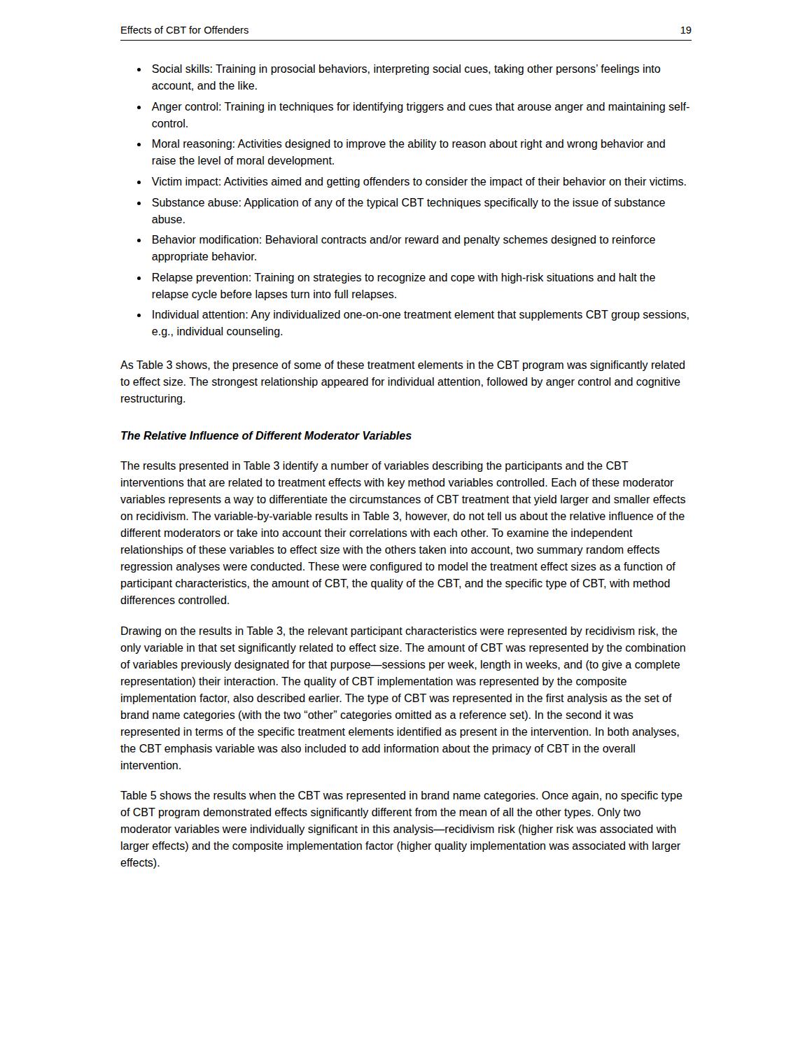Effects of CBT for Offenders 19
Social skills: Training in prosocial behaviors, interpreting social cues, taking other persons’ feelings into account, and the like.
Anger control: Training in techniques for identifying triggers and cues that arouse anger and maintaining self-control.
Moral reasoning: Activities designed to improve the ability to reason about right and wrong behavior and raise the level of moral development.
Victim impact: Activities aimed and getting offenders to consider the impact of their behavior on their victims.
Substance abuse: Application of any of the typical CBT techniques specifically to the issue of substance abuse.
Behavior modification: Behavioral contracts and/or reward and penalty schemes designed to reinforce appropriate behavior.
Relapse prevention: Training on strategies to recognize and cope with high-risk situations and halt the relapse cycle before lapses turn into full relapses.
Individual attention: Any individualized one-on-one treatment element that supplements CBT group sessions, e.g., individual counseling.
As Table 3 shows, the presence of some of these treatment elements in the CBT program was significantly related to effect size. The strongest relationship appeared for individual attention, followed by anger control and cognitive restructuring.
The Relative Influence of Different Moderator Variables
The results presented in Table 3 identify a number of variables describing the participants and the CBT interventions that are related to treatment effects with key method variables controlled. Each of these moderator variables represents a way to differentiate the circumstances of CBT treatment that yield larger and smaller effects on recidivism. The variable-by-variable results in Table 3, however, do not tell us about the relative influence of the different moderators or take into account their correlations with each other. To examine the independent relationships of these variables to effect size with the others taken into account, two summary random effects regression analyses were conducted. These were configured to model the treatment effect sizes as a function of participant characteristics, the amount of CBT, the quality of the CBT, and the specific type of CBT, with method differences controlled.
Drawing on the results in Table 3, the relevant participant characteristics were represented by recidivism risk, the only variable in that set significantly related to effect size. The amount of CBT was represented by the combination of variables previously designated for that purpose—sessions per week, length in weeks, and (to give a complete representation) their interaction. The quality of CBT implementation was represented by the composite implementation factor, also described earlier. The type of CBT was represented in the first analysis as the set of brand name categories (with the two “other” categories omitted as a reference set). In the second it was represented in terms of the specific treatment elements identified as present in the intervention. In both analyses, the CBT emphasis variable was also included to add information about the primacy of CBT in the overall intervention.
Table 5 shows the results when the CBT was represented in brand name categories. Once again, no specific type of CBT program demonstrated effects significantly different from the mean of all the other types. Only two moderator variables were individually significant in this analysis—recidivism risk (higher risk was associated with larger effects) and the composite implementation factor (higher quality implementation was associated with larger effects).